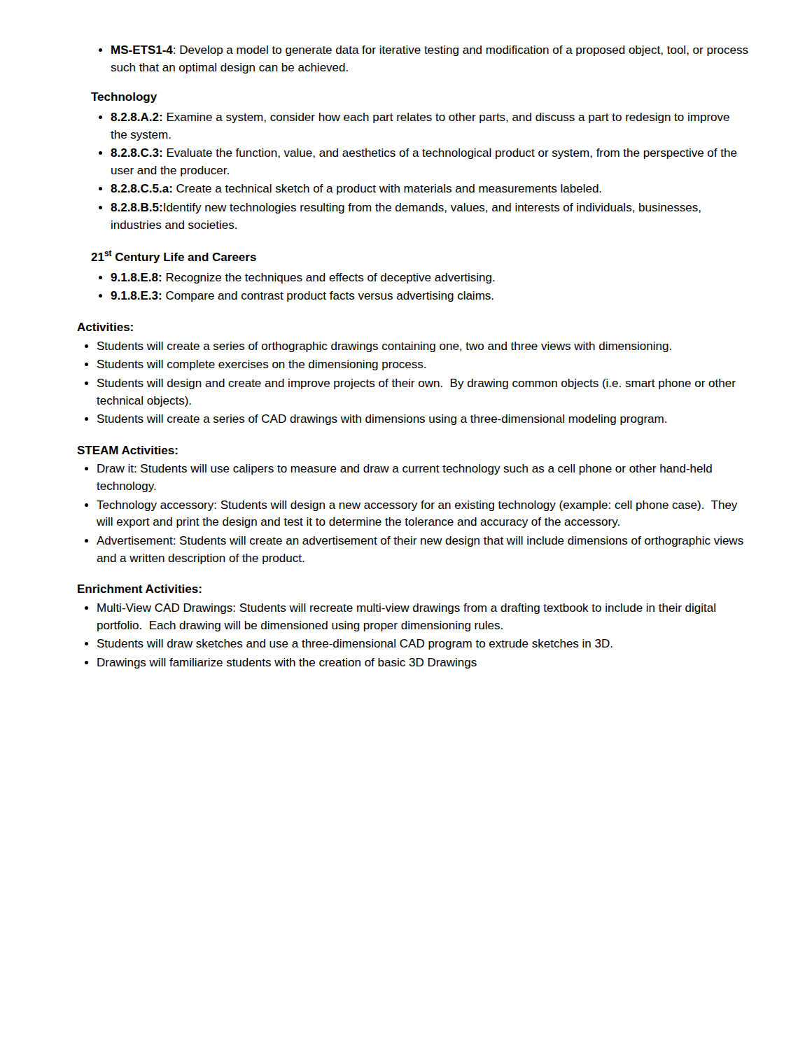MS-ETS1-4: Develop a model to generate data for iterative testing and modification of a proposed object, tool, or process such that an optimal design can be achieved.
Technology
8.2.8.A.2: Examine a system, consider how each part relates to other parts, and discuss a part to redesign to improve the system.
8.2.8.C.3: Evaluate the function, value, and aesthetics of a technological product or system, from the perspective of the user and the producer.
8.2.8.C.5.a: Create a technical sketch of a product with materials and measurements labeled.
8.2.8.B.5: Identify new technologies resulting from the demands, values, and interests of individuals, businesses, industries and societies.
21st Century Life and Careers
9.1.8.E.8: Recognize the techniques and effects of deceptive advertising.
9.1.8.E.3: Compare and contrast product facts versus advertising claims.
Activities:
Students will create a series of orthographic drawings containing one, two and three views with dimensioning.
Students will complete exercises on the dimensioning process.
Students will design and create and improve projects of their own. By drawing common objects (i.e. smart phone or other technical objects).
Students will create a series of CAD drawings with dimensions using a three-dimensional modeling program.
STEAM Activities:
Draw it: Students will use calipers to measure and draw a current technology such as a cell phone or other hand-held technology.
Technology accessory: Students will design a new accessory for an existing technology (example: cell phone case). They will export and print the design and test it to determine the tolerance and accuracy of the accessory.
Advertisement: Students will create an advertisement of their new design that will include dimensions of orthographic views and a written description of the product.
Enrichment Activities:
Multi-View CAD Drawings: Students will recreate multi-view drawings from a drafting textbook to include in their digital portfolio. Each drawing will be dimensioned using proper dimensioning rules.
Students will draw sketches and use a three-dimensional CAD program to extrude sketches in 3D.
Drawings will familiarize students with the creation of basic 3D Drawings